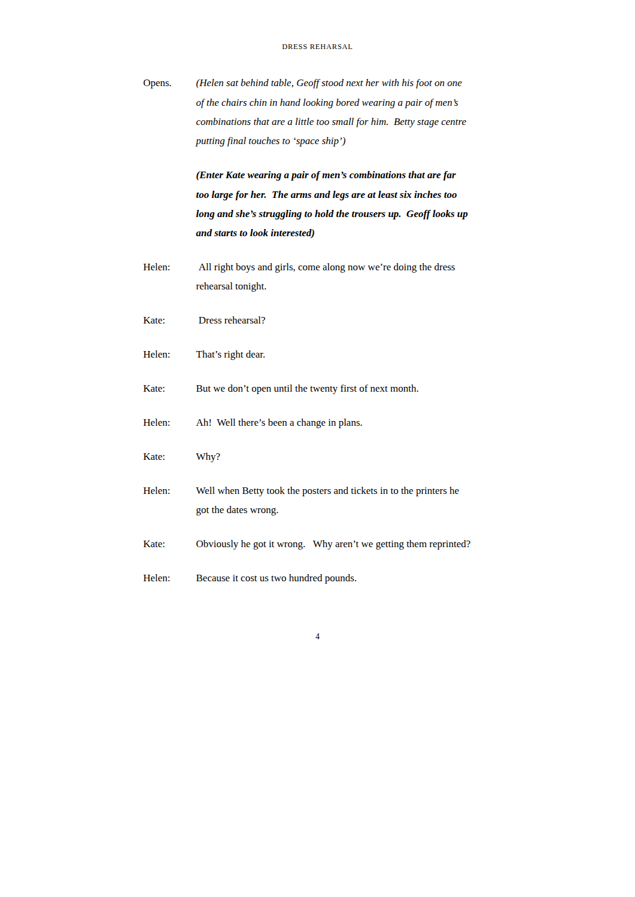DRESS REHARSAL
Opens.
(Helen sat behind table, Geoff stood next her with his foot on one of the chairs chin in hand looking bored wearing a pair of men’s combinations that are a little too small for him. Betty stage centre putting final touches to ‘space ship’)
(Enter Kate wearing a pair of men’s combinations that are far too large for her. The arms and legs are at least six inches too long and she’s struggling to hold the trousers up. Geoff looks up and starts to look interested)
Helen:
All right boys and girls, come along now we’re doing the dress rehearsal tonight.
Kate:
Dress rehearsal?
Helen:
That’s right dear.
Kate:
But we don’t open until the twenty first of next month.
Helen:
Ah! Well there’s been a change in plans.
Kate:
Why?
Helen:
Well when Betty took the posters and tickets in to the printers he got the dates wrong.
Kate:
Obviously he got it wrong. Why aren’t we getting them reprinted?
Helen:
Because it cost us two hundred pounds.
4